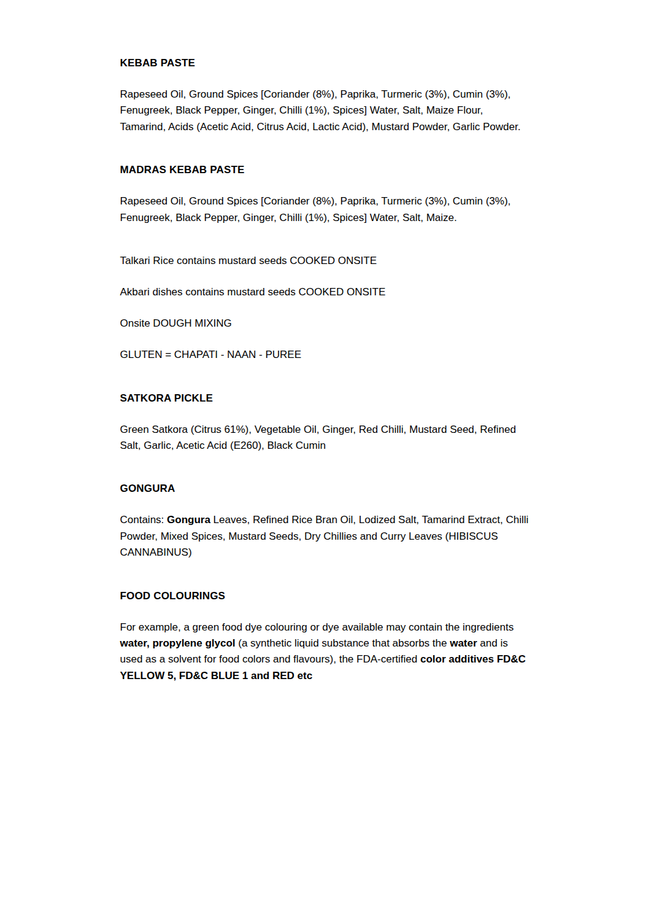KEBAB PASTE
Rapeseed Oil, Ground Spices [Coriander (8%), Paprika, Turmeric (3%), Cumin (3%), Fenugreek, Black Pepper, Ginger, Chilli (1%), Spices] Water, Salt, Maize Flour, Tamarind, Acids (Acetic Acid, Citrus Acid, Lactic Acid), Mustard Powder, Garlic Powder.
MADRAS KEBAB PASTE
Rapeseed Oil, Ground Spices [Coriander (8%), Paprika, Turmeric (3%), Cumin (3%), Fenugreek, Black Pepper, Ginger, Chilli (1%), Spices] Water, Salt, Maize.
Talkari Rice contains mustard seeds COOKED ONSITE
Akbari dishes contains mustard seeds COOKED ONSITE
Onsite DOUGH MIXING
GLUTEN = CHAPATI - NAAN - PUREE
SATKORA PICKLE
Green Satkora (Citrus 61%), Vegetable Oil, Ginger, Red Chilli, Mustard Seed, Refined Salt, Garlic, Acetic Acid (E260), Black Cumin
GONGURA
Contains: Gongura Leaves, Refined Rice Bran Oil, Lodized Salt, Tamarind Extract, Chilli Powder, Mixed Spices, Mustard Seeds, Dry Chillies and Curry Leaves (HIBISCUS CANNABINUS)
FOOD COLOURINGS
For example, a green food dye colouring or dye available may contain the ingredients water, propylene glycol (a synthetic liquid substance that absorbs the water and is used as a solvent for food colors and flavours), the FDA-certified color additives FD&C YELLOW 5, FD&C BLUE 1 and RED etc